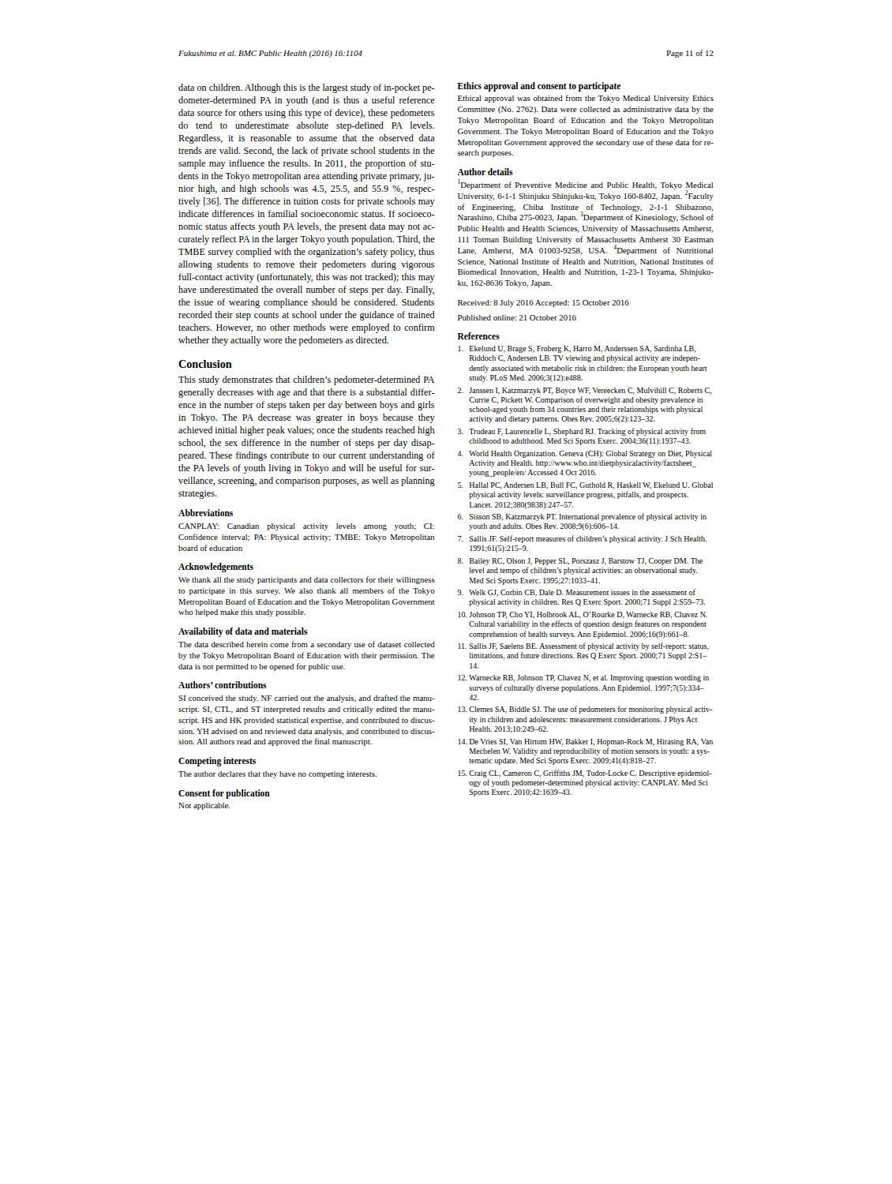Fukushima et al. BMC Public Health (2016) 16:1104
Page 11 of 12
data on children. Although this is the largest study of in-pocket pedometer-determined PA in youth (and is thus a useful reference data source for others using this type of device), these pedometers do tend to underestimate absolute step-defined PA levels. Regardless, it is reasonable to assume that the observed data trends are valid. Second, the lack of private school students in the sample may influence the results. In 2011, the proportion of students in the Tokyo metropolitan area attending private primary, junior high, and high schools was 4.5, 25.5, and 55.9 %, respectively [36]. The difference in tuition costs for private schools may indicate differences in familial socioeconomic status. If socioeconomic status affects youth PA levels, the present data may not accurately reflect PA in the larger Tokyo youth population. Third, the TMBE survey complied with the organization’s safety policy, thus allowing students to remove their pedometers during vigorous full-contact activity (unfortunately, this was not tracked); this may have underestimated the overall number of steps per day. Finally, the issue of wearing compliance should be considered. Students recorded their step counts at school under the guidance of trained teachers. However, no other methods were employed to confirm whether they actually wore the pedometers as directed.
Conclusion
This study demonstrates that children’s pedometer-determined PA generally decreases with age and that there is a substantial difference in the number of steps taken per day between boys and girls in Tokyo. The PA decrease was greater in boys because they achieved initial higher peak values; once the students reached high school, the sex difference in the number of steps per day disappeared. These findings contribute to our current understanding of the PA levels of youth living in Tokyo and will be useful for surveillance, screening, and comparison purposes, as well as planning strategies.
Abbreviations
CANPLAY: Canadian physical activity levels among youth; CI: Confidence interval; PA: Physical activity; TMBE: Tokyo Metropolitan board of education
Acknowledgements
We thank all the study participants and data collectors for their willingness to participate in this survey. We also thank all members of the Tokyo Metropolitan Board of Education and the Tokyo Metropolitan Government who helped make this study possible.
Availability of data and materials
The data described herein come from a secondary use of dataset collected by the Tokyo Metropolitan Board of Education with their permission. The data is not permitted to be opened for public use.
Authors’ contributions
SI conceived the study. NF carried out the analysis, and drafted the manuscript. SI, CTL, and ST interpreted results and critically edited the manuscript. HS and HK provided statistical expertise, and contributed to discussion. YH advised on and reviewed data analysis, and contributed to discussion. All authors read and approved the final manuscript.
Competing interests
The author declares that they have no competing interests.
Consent for publication
Not applicable.
Ethics approval and consent to participate
Ethical approval was obtained from the Tokyo Medical University Ethics Committee (No. 2762). Data were collected as administrative data by the Tokyo Metropolitan Board of Education and the Tokyo Metropolitan Government. The Tokyo Metropolitan Board of Education and the Tokyo Metropolitan Government approved the secondary use of these data for research purposes.
Author details
1Department of Preventive Medicine and Public Health, Tokyo Medical University, 6-1-1 Shinjuku Shinjuku-ku, Tokyo 160-8402, Japan. 2Faculty of Engineering, Chiba Institute of Technology, 2-1-1 Shibazono, Narashino, Chiba 275-0023, Japan. 3Department of Kinesiology, School of Public Health and Health Sciences, University of Massachusetts Amherst, 111 Totman Building University of Massachusetts Amherst 30 Eastman Lane, Amherst, MA 01003-9258, USA. 4Department of Nutritional Science, National Institute of Health and Nutrition, National Institutes of Biomedical Innovation, Health and Nutrition, 1-23-1 Toyama, Shinjuku-ku, 162-8636 Tokyo, Japan.
Received: 8 July 2016 Accepted: 15 October 2016
Published online: 21 October 2016
References
Ekelund U, Brage S, Froberg K, Harro M, Anderssen SA, Sardinha LB, Riddoch C, Andersen LB. TV viewing and physical activity are independently associated with metabolic risk in children: the European youth heart study. PLoS Med. 2006;3(12):e488.
Janssen I, Katzmarzyk PT, Boyce WF, Vereecken C, Mulvihill C, Roberts C, Currie C, Pickett W. Comparison of overweight and obesity prevalence in school-aged youth from 34 countries and their relationships with physical activity and dietary patterns. Obes Rev. 2005;6(2):123–32.
Trudeau F, Laurencelle L, Shephard RJ. Tracking of physical activity from childhood to adulthood. Med Sci Sports Exerc. 2004;36(11):1937–43.
World Health Organization. Geneva (CH): Global Strategy on Diet, Physical Activity and Health. http://www.who.int/dietphysicalactivity/factsheet_ young_people/en/ Accessed 4 Oct 2016.
Hallal PC, Andersen LB, Bull FC, Guthold R, Haskell W, Ekelund U. Global physical activity levels: surveillance progress, pitfalls, and prospects. Lancet. 2012;380(9838):247–57.
Sisson SB, Katzmarzyk PT. International prevalence of physical activity in youth and adults. Obes Rev. 2008;9(6):606–14.
Sallis JF. Self-report measures of children’s physical activity. J Sch Health. 1991;61(5):215–9.
Bailey RC, Olson J, Pepper SL, Porszasz J, Barstow TJ, Cooper DM. The level and tempo of children’s physical activities: an observational study. Med Sci Sports Exerc. 1995;27:1033–41.
Welk GJ, Corbin CB, Dale D. Measurement issues in the assessment of physical activity in children. Res Q Exerc Sport. 2000;71 Suppl 2:S59–73.
Johnson TP, Cho YI, Holbrook AL, O’Rourke D, Warnecke RB, Chavez N. Cultural variability in the effects of question design features on respondent comprehension of health surveys. Ann Epidemiol. 2006;16(9):661–8.
Sallis JF, Saelens BE. Assessment of physical activity by self-report: status, limitations, and future directions. Res Q Exerc Sport. 2000;71 Suppl 2:S1–14.
Warnecke RB, Johnson TP, Chavez N, et al. Improving question wording in surveys of culturally diverse populations. Ann Epidemiol. 1997;7(5):334–42.
Clemes SA, Biddle SJ. The use of pedometers for monitoring physical activity in children and adolescents: measurement considerations. J Phys Act Health. 2013;10:249–62.
De Vries SI, Van Hirtum HW, Bakker I, Hopman-Rock M, Hirasing RA, Van Mechelen W. Validity and reproducibility of motion sensors in youth: a systematic update. Med Sci Sports Exerc. 2009;41(4):818–27.
Craig CL, Cameron C, Griffiths JM, Tudor-Locke C. Descriptive epidemiology of youth pedometer-determined physical activity: CANPLAY. Med Sci Sports Exerc. 2010;42:1639–43.